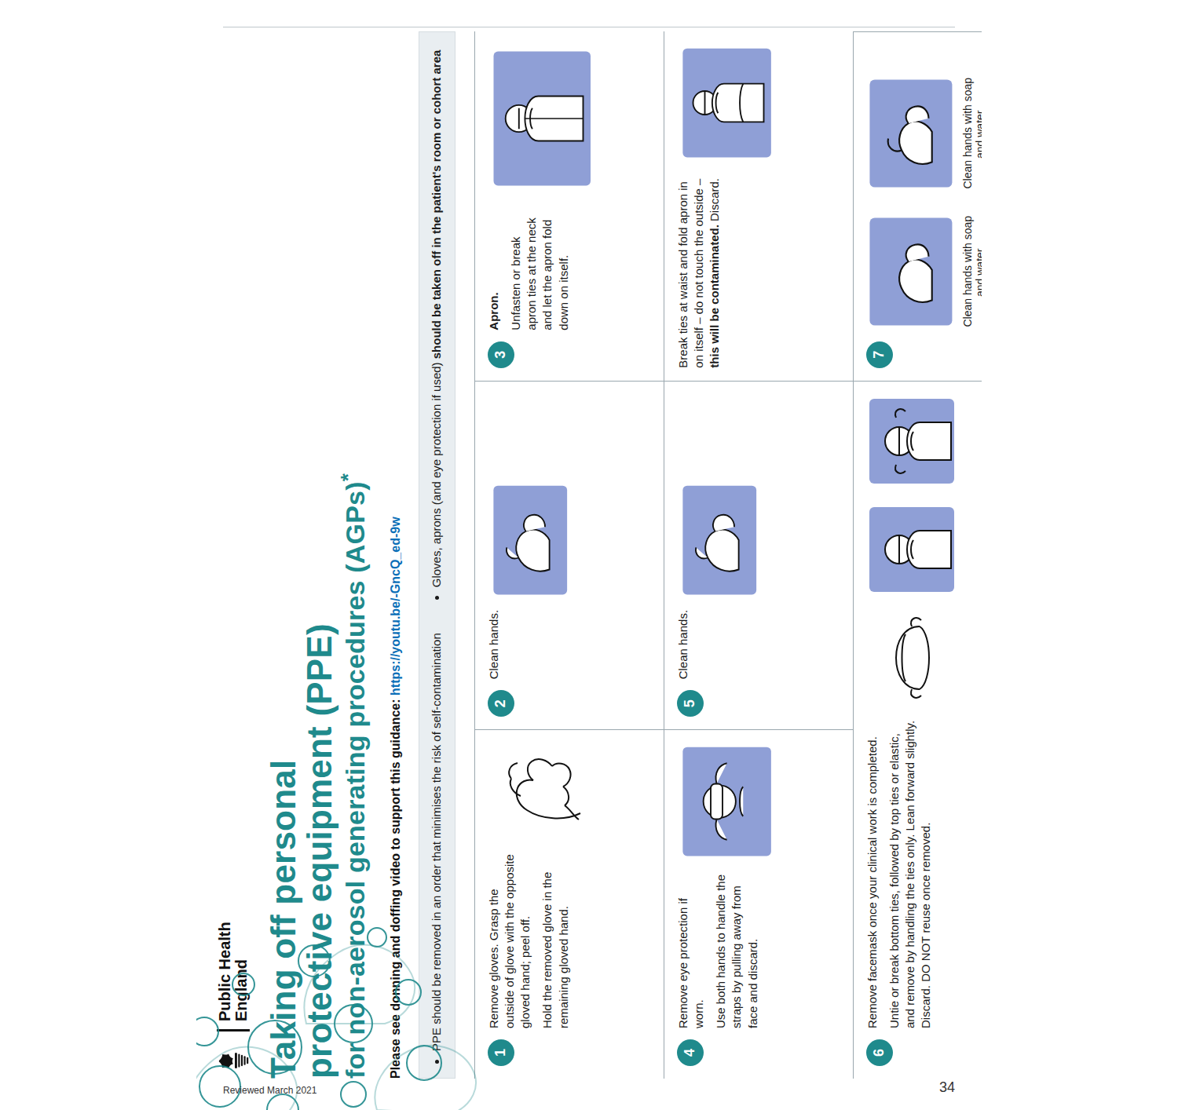Public Health England
Taking off personal protective equipment (PPE) for non-aerosol generating procedures (AGPs)*
Please see donning and doffing video to support this guidance: https://youtu.be/-GncQ_ed-9w
PPE should be removed in an order that minimises the risk of self-contamination
Gloves, aprons (and eye protection if used) should be taken off in the patient's room or cohort area
1
Remove gloves. Grasp the outside of glove with the opposite gloved hand; peel off.
Hold the removed glove in the remaining gloved hand.
2
Clean hands.
3
Apron.
Unfasten or break apron ties at the neck and let the apron fold down on itself.
4
Remove eye protection if worn.
Use both hands to handle the straps by pulling away from face and discard.
5
Clean hands.
Break ties at waist and fold apron in on itself – do not touch the outside – this will be contaminated. Discard.
6
Remove facemask once your clinical work is completed.
Untie or break bottom ties, followed by top ties or elastic, and remove by handling the ties only. Lean forward slightly. Discard. DO NOT reuse once removed.
7
Clean hands with soap and water.
Clean hands with soap and water.
Reviewed March 2021
34